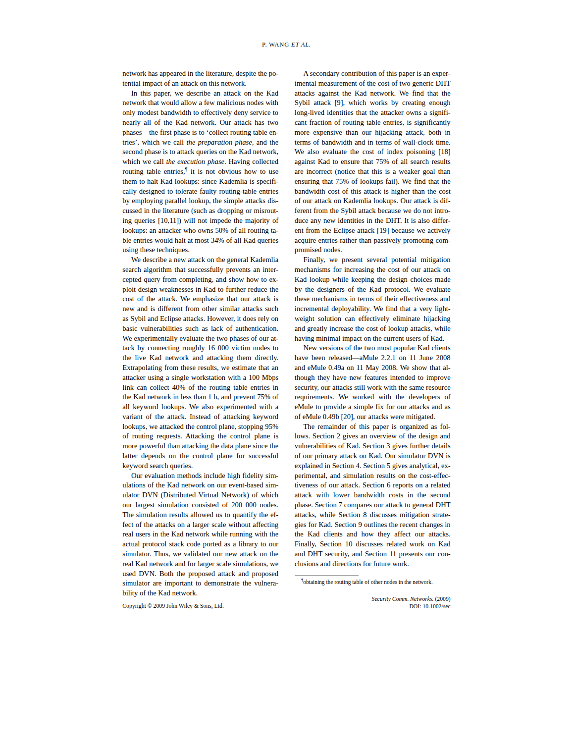P. WANG ET AL.
network has appeared in the literature, despite the potential impact of an attack on this network.
In this paper, we describe an attack on the Kad network that would allow a few malicious nodes with only modest bandwidth to effectively deny service to nearly all of the Kad network. Our attack has two phases—the first phase is to ‘collect routing table entries’, which we call the preparation phase, and the second phase is to attack queries on the Kad network, which we call the execution phase. Having collected routing table entries,¶ it is not obvious how to use them to halt Kad lookups: since Kademlia is specifically designed to tolerate faulty routing-table entries by employing parallel lookup, the simple attacks discussed in the literature (such as dropping or misrouting queries [10,11]) will not impede the majority of lookups: an attacker who owns 50% of all routing table entries would halt at most 34% of all Kad queries using these techniques.
We describe a new attack on the general Kademlia search algorithm that successfully prevents an intercepted query from completing, and show how to exploit design weaknesses in Kad to further reduce the cost of the attack. We emphasize that our attack is new and is different from other similar attacks such as Sybil and Eclipse attacks. However, it does rely on basic vulnerabilities such as lack of authentication. We experimentally evaluate the two phases of our attack by connecting roughly 16 000 victim nodes to the live Kad network and attacking them directly. Extrapolating from these results, we estimate that an attacker using a single workstation with a 100 Mbps link can collect 40% of the routing table entries in the Kad network in less than 1 h, and prevent 75% of all keyword lookups. We also experimented with a variant of the attack. Instead of attacking keyword lookups, we attacked the control plane, stopping 95% of routing requests. Attacking the control plane is more powerful than attacking the data plane since the latter depends on the control plane for successful keyword search queries.
Our evaluation methods include high fidelity simulations of the Kad network on our event-based simulator DVN (Distributed Virtual Network) of which our largest simulation consisted of 200 000 nodes. The simulation results allowed us to quantify the effect of the attacks on a larger scale without affecting real users in the Kad network while running with the actual protocol stack code ported as a library to our simulator. Thus, we validated our new attack on the real Kad network and for larger scale simulations, we used DVN. Both the proposed attack and proposed simulator are important to demonstrate the vulnerability of the Kad network.
A secondary contribution of this paper is an experimental measurement of the cost of two generic DHT attacks against the Kad network. We find that the Sybil attack [9], which works by creating enough long-lived identities that the attacker owns a significant fraction of routing table entries, is significantly more expensive than our hijacking attack, both in terms of bandwidth and in terms of wall-clock time. We also evaluate the cost of index poisoning [18] against Kad to ensure that 75% of all search results are incorrect (notice that this is a weaker goal than ensuring that 75% of lookups fail). We find that the bandwidth cost of this attack is higher than the cost of our attack on Kademlia lookups. Our attack is different from the Sybil attack because we do not introduce any new identities in the DHT. It is also different from the Eclipse attack [19] because we actively acquire entries rather than passively promoting compromised nodes.
Finally, we present several potential mitigation mechanisms for increasing the cost of our attack on Kad lookup while keeping the design choices made by the designers of the Kad protocol. We evaluate these mechanisms in terms of their effectiveness and incremental deployability. We find that a very lightweight solution can effectively eliminate hijacking and greatly increase the cost of lookup attacks, while having minimal impact on the current users of Kad.
New versions of the two most popular Kad clients have been released—aMule 2.2.1 on 11 June 2008 and eMule 0.49a on 11 May 2008. We show that although they have new features intended to improve security, our attacks still work with the same resource requirements. We worked with the developers of eMule to provide a simple fix for our attacks and as of eMule 0.49b [20], our attacks were mitigated.
The remainder of this paper is organized as follows. Section 2 gives an overview of the design and vulnerabilities of Kad. Section 3 gives further details of our primary attack on Kad. Our simulator DVN is explained in Section 4. Section 5 gives analytical, experimental, and simulation results on the cost-effectiveness of our attack. Section 6 reports on a related attack with lower bandwidth costs in the second phase. Section 7 compares our attack to general DHT attacks, while Section 8 discusses mitigation strategies for Kad. Section 9 outlines the recent changes in the Kad clients and how they affect our attacks. Finally, Section 10 discusses related work on Kad and DHT security, and Section 11 presents our conclusions and directions for future work.
¶obtaining the routing table of other nodes in the network.
Copyright © 2009 John Wiley & Sons, Ltd.
Security Comm. Networks. (2009)
DOI: 10.1002/sec